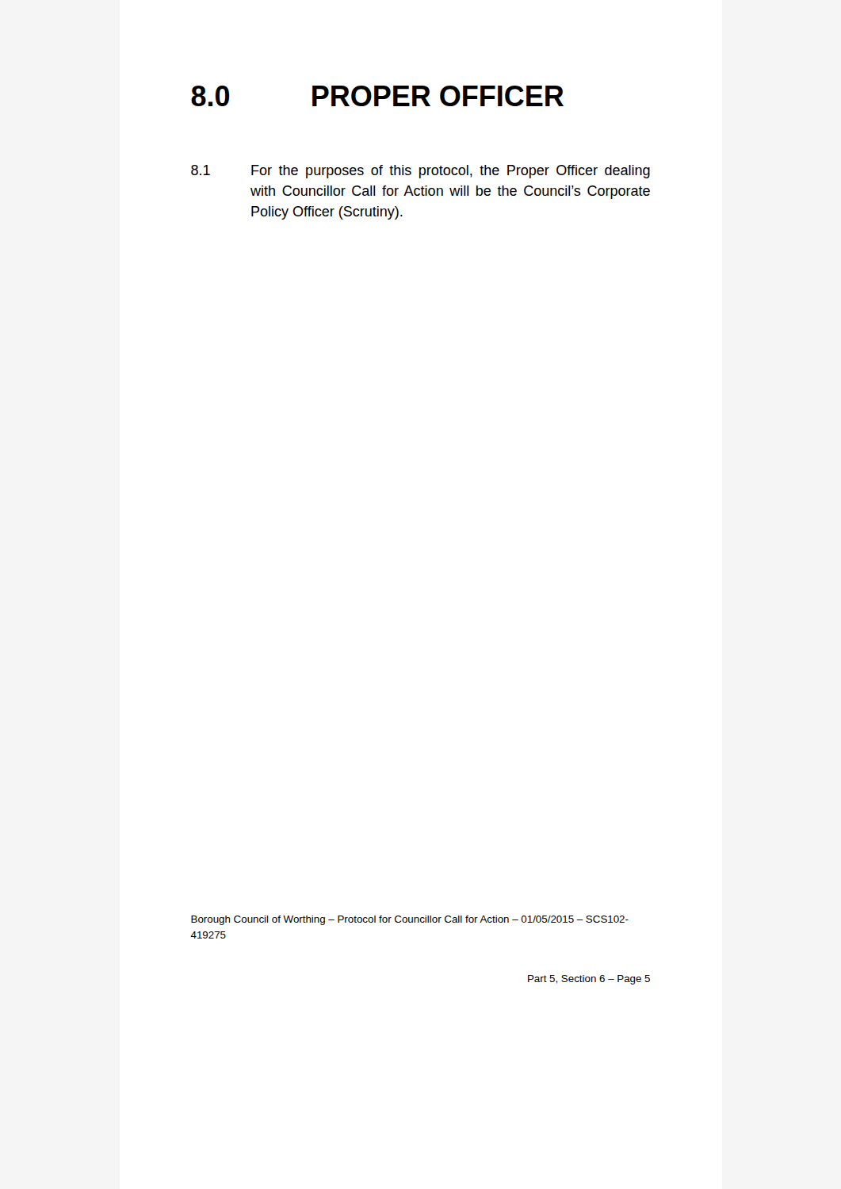8.0 PROPER OFFICER
8.1 For the purposes of this protocol, the Proper Officer dealing with Councillor Call for Action will be the Council’s Corporate Policy Officer (Scrutiny).
Borough Council of Worthing – Protocol for Councillor Call for Action – 01/05/2015 – SCS102-419275
Part 5, Section 6 – Page 5